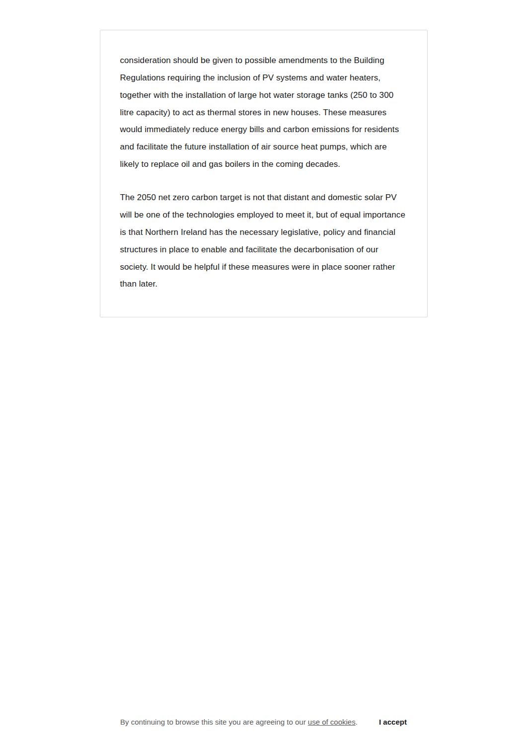consideration should be given to possible amendments to the Building Regulations requiring the inclusion of PV systems and water heaters, together with the installation of large hot water storage tanks (250 to 300 litre capacity) to act as thermal stores in new houses. These measures would immediately reduce energy bills and carbon emissions for residents and facilitate the future installation of air source heat pumps, which are likely to replace oil and gas boilers in the coming decades.
The 2050 net zero carbon target is not that distant and domestic solar PV will be one of the technologies employed to meet it, but of equal importance is that Northern Ireland has the necessary legislative, policy and financial structures in place to enable and facilitate the decarbonisation of our society. It would be helpful if these measures were in place sooner rather than later.
By continuing to browse this site you are agreeing to our use of cookies. I accept